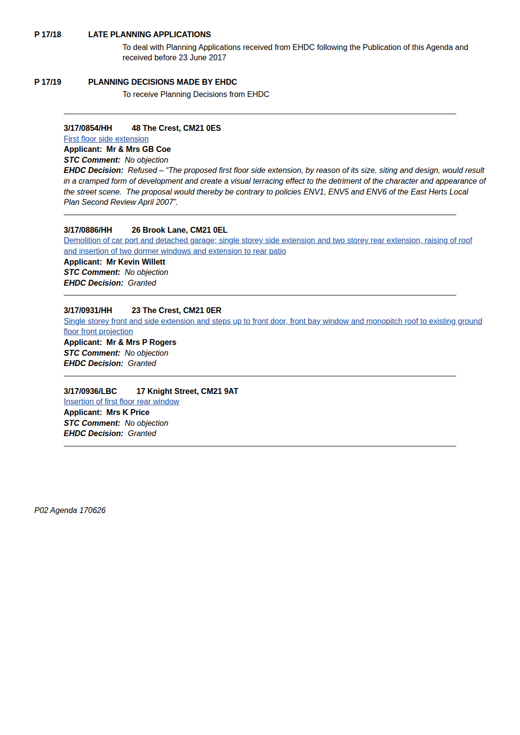P 17/18
LATE PLANNING APPLICATIONS
To deal with Planning Applications received from EHDC following the Publication of this Agenda and received before 23 June 2017
P 17/19
PLANNING DECISIONS MADE BY EHDC
To receive Planning Decisions from EHDC
3/17/0854/HH48 The Crest, CM21 0ES
First floor side extension
Applicant: Mr & Mrs GB Coe
STC Comment: No objection
EHDC Decision: Refused – “The proposed first floor side extension, by reason of its size, siting and design, would result in a cramped form of development and create a visual terracing effect to the detriment of the character and appearance of the street scene. The proposal would thereby be contrary to policies ENV1, ENV5 and ENV6 of the East Herts Local Plan Second Review April 2007”.
3/17/0886/HH26 Brook Lane, CM21 0EL
Demolition of car port and detached garage; single storey side extension and two storey rear extension, raising of roof and insertion of two dormer windows and extension to rear patio
Applicant: Mr Kevin Willett
STC Comment: No objection
EHDC Decision: Granted
3/17/0931/HH23 The Crest, CM21 0ER
Single storey front and side extension and steps up to front door, front bay window and monopitch roof to existing ground floor front projection
Applicant: Mr & Mrs P Rogers
STC Comment: No objection
EHDC Decision: Granted
3/17/0936/LBC17 Knight Street, CM21 9AT
Insertion of first floor rear window
Applicant: Mrs K Price
STC Comment: No objection
EHDC Decision: Granted
P02 Agenda 170626